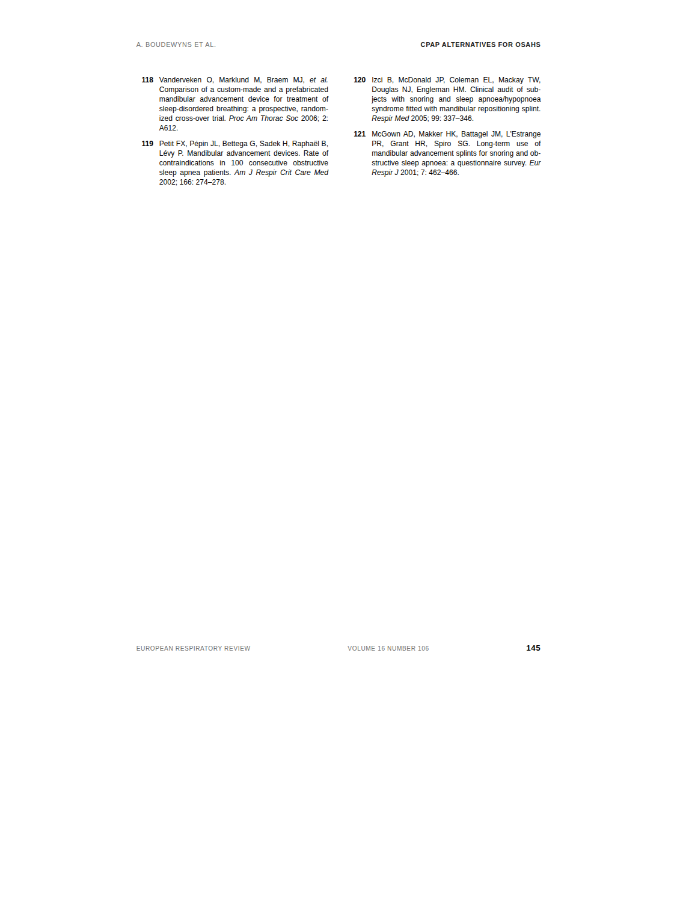A. Boudewyns et al.
CPAP alternatives for OSAHS
118 Vanderveken O, Marklund M, Braem MJ, et al. Comparison of a custom-made and a prefabricated mandibular advancement device for treatment of sleep-disordered breathing: a prospective, randomized cross-over trial. Proc Am Thorac Soc 2006; 2: A612.
119 Petit FX, Pépin JL, Bettega G, Sadek H, Raphaël B, Lévy P. Mandibular advancement devices. Rate of contraindications in 100 consecutive obstructive sleep apnea patients. Am J Respir Crit Care Med 2002; 166: 274–278.
120 Izci B, McDonald JP, Coleman EL, Mackay TW, Douglas NJ, Engleman HM. Clinical audit of subjects with snoring and sleep apnoea/hypopnoea syndrome fitted with mandibular repositioning splint. Respir Med 2005; 99: 337–346.
121 McGown AD, Makker HK, Battagel JM, L'Estrange PR, Grant HR, Spiro SG. Long-term use of mandibular advancement splints for snoring and obstructive sleep apnoea: a questionnaire survey. Eur Respir J 2001; 7: 462–466.
European Respiratory Review
Volume 16 Number 106
145